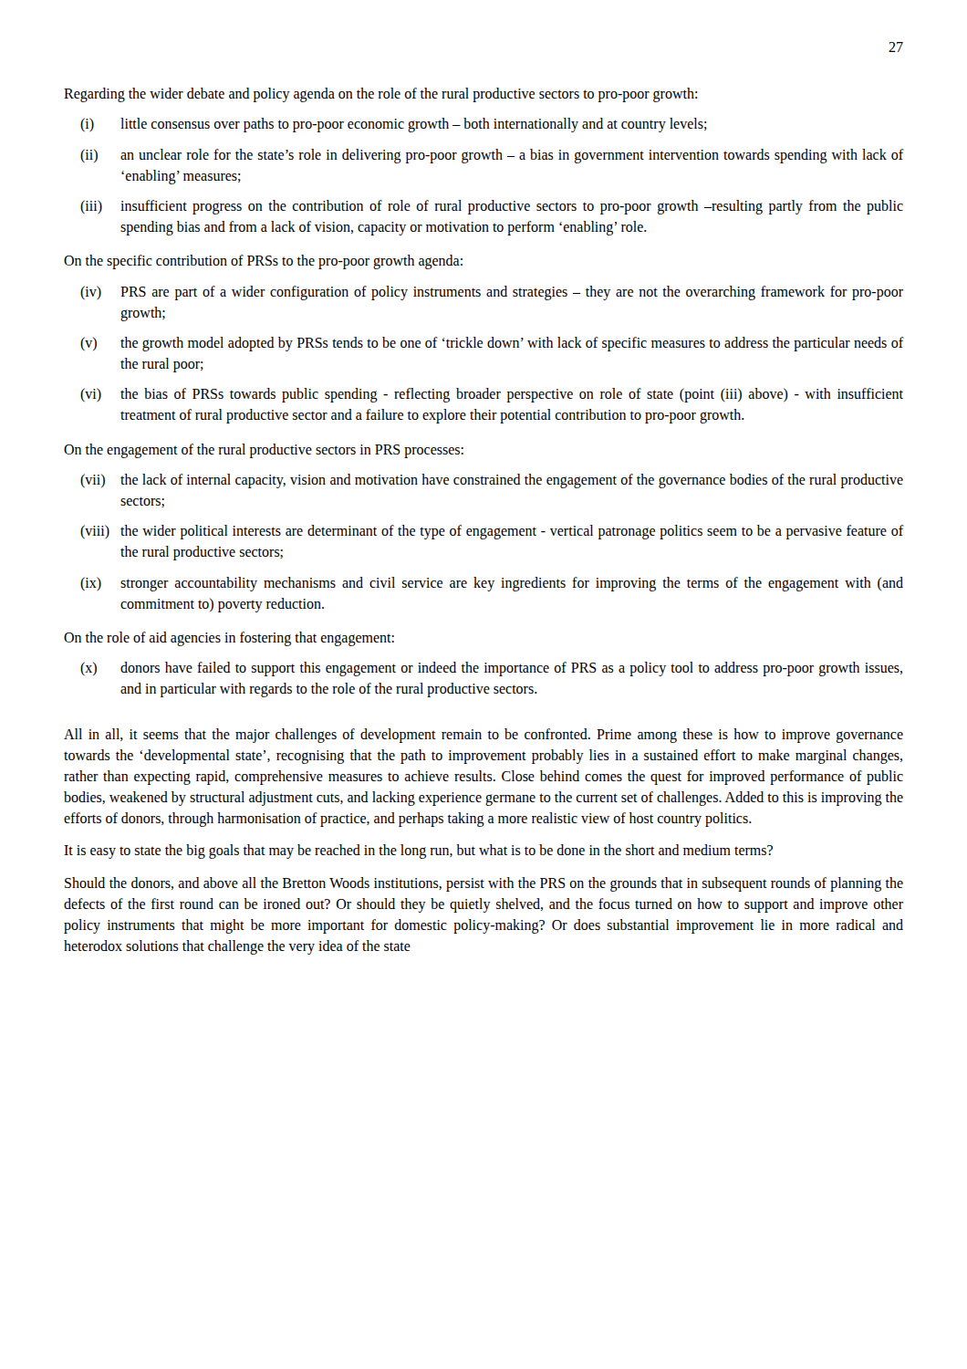27
Regarding the wider debate and policy agenda on the role of the rural productive sectors to pro-poor growth:
(i) little consensus over paths to pro-poor economic growth – both internationally and at country levels;
(ii) an unclear role for the state’s role in delivering pro-poor growth – a bias in government intervention towards spending with lack of ‘enabling’ measures;
(iii) insufficient progress on the contribution of role of rural productive sectors to pro-poor growth –resulting partly from the public spending bias and from a lack of vision, capacity or motivation to perform ‘enabling’ role.
On the specific contribution of PRSs to the pro-poor growth agenda:
(iv) PRS are part of a wider configuration of policy instruments and strategies – they are not the overarching framework for pro-poor growth;
(v) the growth model adopted by PRSs tends to be one of ‘trickle down’ with lack of specific measures to address the particular needs of the rural poor;
(vi) the bias of PRSs towards public spending - reflecting broader perspective on role of state (point (iii) above) - with insufficient treatment of rural productive sector and a failure to explore their potential contribution to pro-poor growth.
On the engagement of the rural productive sectors in PRS processes:
(vii) the lack of internal capacity, vision and motivation have constrained the engagement of the governance bodies of the rural productive sectors;
(viii) the wider political interests are determinant of the type of engagement - vertical patronage politics seem to be a pervasive feature of the rural productive sectors;
(ix) stronger accountability mechanisms and civil service are key ingredients for improving the terms of the engagement with (and commitment to) poverty reduction.
On the role of aid agencies in fostering that engagement:
(x) donors have failed to support this engagement or indeed the importance of PRS as a policy tool to address pro-poor growth issues, and in particular with regards to the role of the rural productive sectors.
All in all, it seems that the major challenges of development remain to be confronted. Prime among these is how to improve governance towards the ‘developmental state’, recognising that the path to improvement probably lies in a sustained effort to make marginal changes, rather than expecting rapid, comprehensive measures to achieve results. Close behind comes the quest for improved performance of public bodies, weakened by structural adjustment cuts, and lacking experience germane to the current set of challenges. Added to this is improving the efforts of donors, through harmonisation of practice, and perhaps taking a more realistic view of host country politics.
It is easy to state the big goals that may be reached in the long run, but what is to be done in the short and medium terms?
Should the donors, and above all the Bretton Woods institutions, persist with the PRS on the grounds that in subsequent rounds of planning the defects of the first round can be ironed out? Or should they be quietly shelved, and the focus turned on how to support and improve other policy instruments that might be more important for domestic policy-making? Or does substantial improvement lie in more radical and heterodox solutions that challenge the very idea of the state